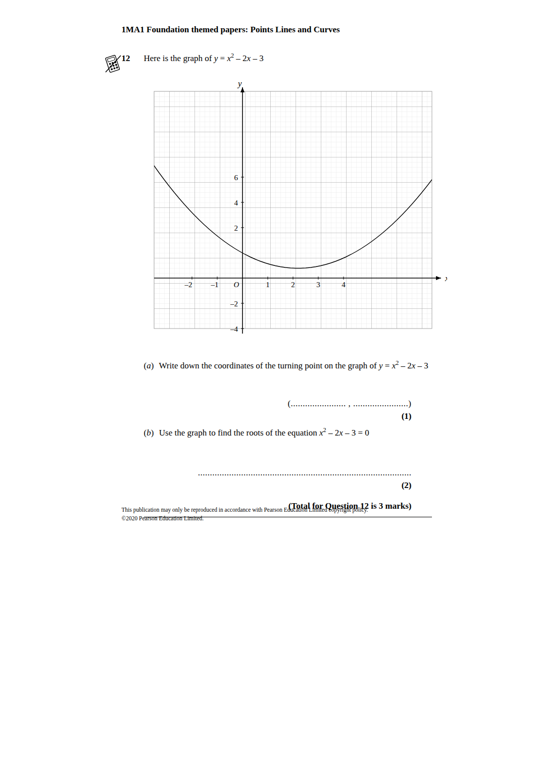1MA1 Foundation themed papers: Points Lines and Curves
12
Here is the graph of y = x2 – 2x – 3
x y –2 –1 O 1 2 3 4 6 4 2 –2 –4
(a) Write down the coordinates of the turning point on the graph of y = x2 – 2x – 3
(....................... , .......................)
(1)
(b) Use the graph to find the roots of the equation x2 – 2x – 3 = 0
.........................................................................................
(2)
(Total for Question 12 is 3 marks)
This publication may only be reproduced in accordance with Pearson Education Limited copyright policy.
©2020 Pearson Education Limited.